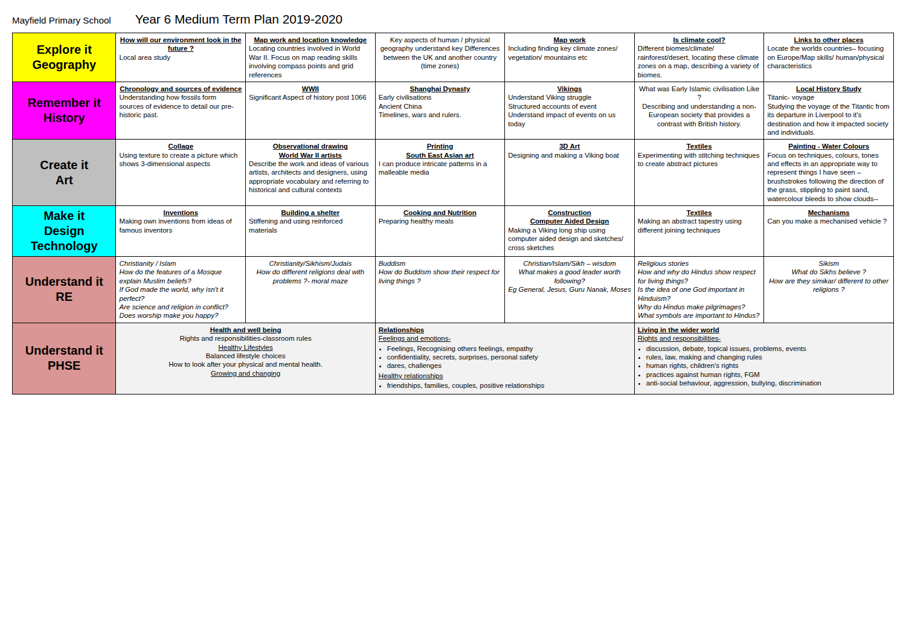Mayfield Primary School
Year 6 Medium Term Plan 2019-2020
| Explore it Geography | How will our environment look in the future ? Local area study | Map work and location knowledge Locating countries involved in World War II. Focus on map reading skills involving compass points and grid references | Key aspects of human / physical geography understand key Differences between the UK and another country (time zones) | Map work Including finding key climate zones/ vegetation/ mountains etc | Is climate cool? Different biomes/climate/ rainforest/desert, locating these climate zones on a map, describing a variety of biomes. | Links to other places Locate the worlds countries– focusing on Europe/Map skills/ human/physical characteristics |
| Remember it History | Chronology and sources of evidence Understanding how fossils form sources of evidence to detail our pre- historic past. | WWII Significant Aspect of history post 1066 | Shanghai Dynasty Early civilisations Ancient China Timelines, wars and rulers. | Vikings Understand Viking struggle Structured accounts of event Understand impact of events on us today | What was Early Islamic civilisation Like ? Describing and understanding a non-European society that provides a contrast with British history. | Local History Study Titanic- voyage Studying the voyage of the Titantic from its departure in Liverpool to it's destination and how it impacted society and individuals. |
| Create it Art | Collage Using texture to create a picture which shows 3-dimensional aspects | Observational drawing World War II artists Describe the work and ideas of various artists, architects and designers, using appropriate vocabulary and referring to historical and cultural contexts | Printing South East Asian art I can produce intricate patterns in a malleable media | 3D Art Designing and making a Viking boat | Textiles Experimenting with stitching techniques to create abstract pictures | Painting - Water Colours Focus on techniques, colours, tones and effects in an appropriate way to represent things I have seen – brushstrokes following the direction of the grass, stippling to paint sand, watercolour bleeds to show clouds-- |
| Make it Design Technology | Inventions Making own inventions from ideas of famous inventors | Building a shelter Stiffening and using reinforced materials | Cooking and Nutrition Preparing healthy meals | Construction Computer Aided Design Making a Viking long ship using computer aided design and sketches/ cross sketches | Textiles Making an abstract tapestry using different joining techniques | Mechanisms Can you make a mechanised vehicle ? |
| Understand it RE | Christianity / Islam How do the features of a Mosque explain Muslim beliefs? If God made the world, why isn't it perfect? Are science and religion in conflict? Does worship make you happy? | Christianity/Sikhism/Judais How do different religions deal with problems ?- moral maze | Buddism How do Buddism show their respect for living things ? | Christian/Islam/Sikh – wisdom What makes a good leader worth following? Eg General, Jesus, Guru Nanak, Moses | Religious stories How and why do Hindus show respect for living things? Is the idea of one God important in Hinduism? Why do Hindus make pilgrimages? What symbols are important to Hindus? | Sikism What do Sikhs believe ? How are they simikar/ different to other religions ? |
| Understand it PHSE | Health and well being Rights and responsibilities-classroom rules Healthy Lifestyles Balanced lifestyle choices How to look after your physical and mental health. Growing and changing | Relationships Feelings and emotions- Feelings, Recognising others feelings, empathy confidentiality, secrets, surprises, personal safety dares, challenges Healthy relationships friendships, families, couples, positive relationships | Living in the wider world Rights and responsibilities- discussion, debate, topical issues, problems, events rules, law, making and changing rules human rights, children's rights practices against human rights, FGM anti-social behaviour, aggression, bullying, discrimination |